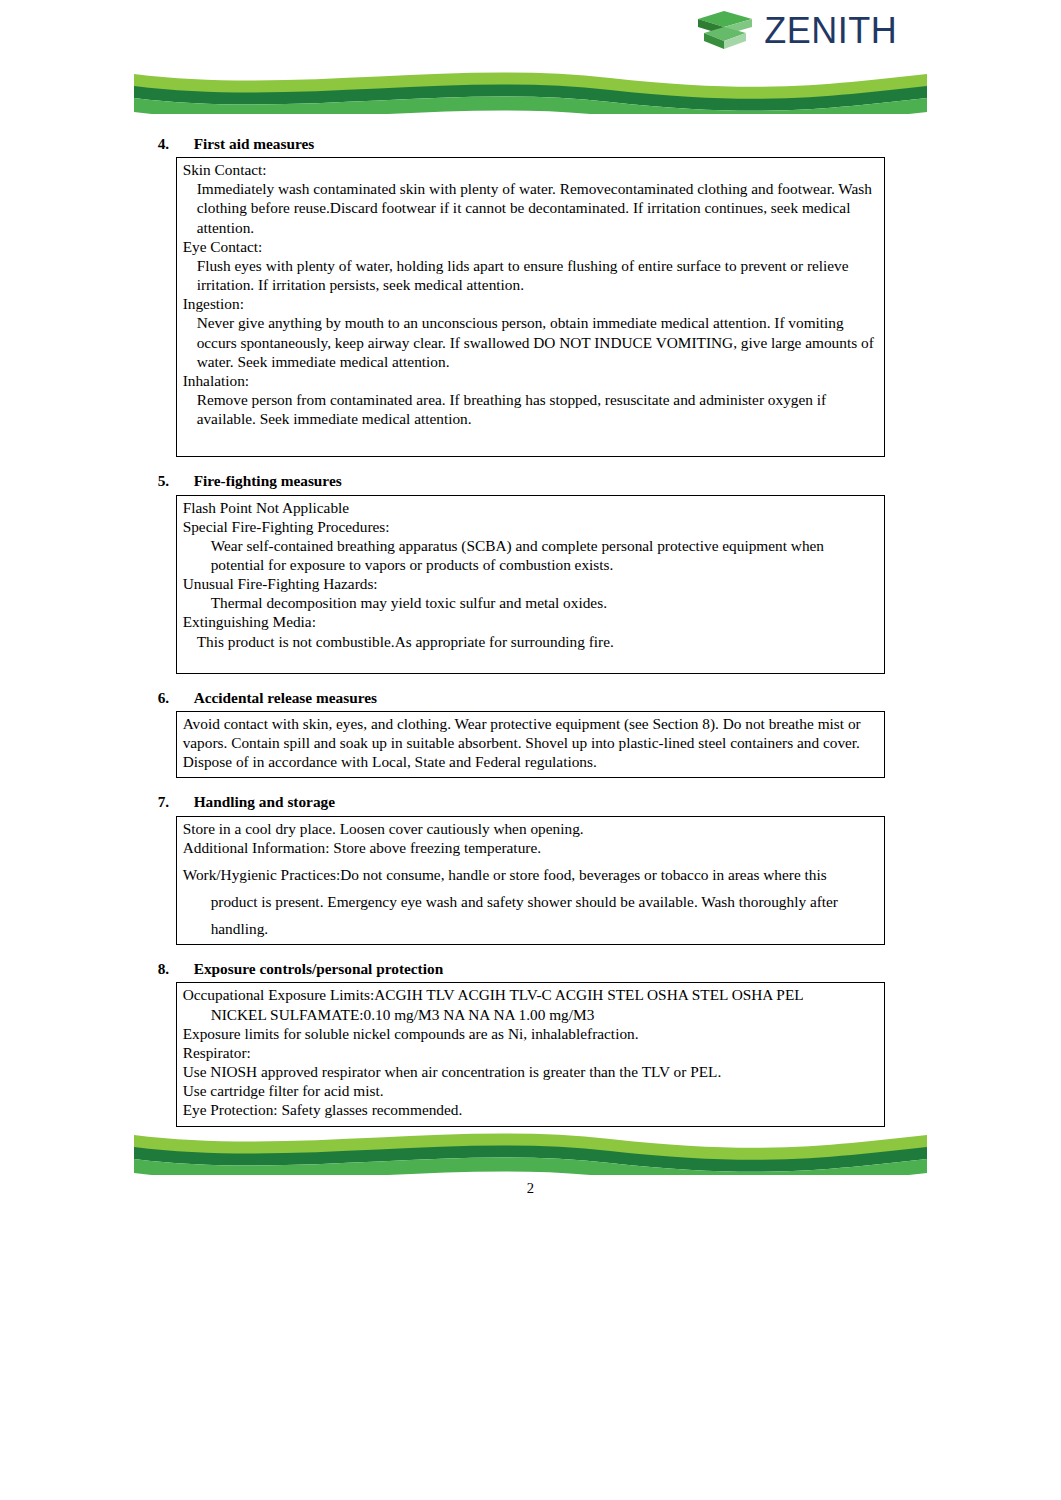ZENITH
4. First aid measures
Skin Contact:
Immediately wash contaminated skin with plenty of water. Removecontaminated clothing and footwear. Wash clothing before reuse.Discard footwear if it cannot be decontaminated. If irritation continues, seek medical attention.
Eye Contact:
Flush eyes with plenty of water, holding lids apart to ensure flushing of entire surface to prevent or relieve irritation. If irritation persists, seek medical attention.
Ingestion:
Never give anything by mouth to an unconscious person, obtain immediate medical attention. If vomiting occurs spontaneously, keep airway clear. If swallowed DO NOT INDUCE VOMITING, give large amounts of water. Seek immediate medical attention.
Inhalation:
Remove person from contaminated area. If breathing has stopped, resuscitate and administer oxygen if available. Seek immediate medical attention.
5. Fire-fighting measures
Flash Point Not Applicable
Special Fire-Fighting Procedures:
Wear self-contained breathing apparatus (SCBA) and complete personal protective equipment when potential for exposure to vapors or products of combustion exists.
Unusual Fire-Fighting Hazards:
Thermal decomposition may yield toxic sulfur and metal oxides.
Extinguishing Media:
This product is not combustible.As appropriate for surrounding fire.
6. Accidental release measures
Avoid contact with skin, eyes, and clothing. Wear protective equipment (see Section 8). Do not breathe mist or vapors. Contain spill and soak up in suitable absorbent. Shovel up into plastic-lined steel containers and cover. Dispose of in accordance with Local, State and Federal regulations.
7. Handling and storage
Store in a cool dry place. Loosen cover cautiously when opening.
Additional Information: Store above freezing temperature.
Work/Hygienic Practices:Do not consume, handle or store food, beverages or tobacco in areas where this
product is present. Emergency eye wash and safety shower should be available. Wash thoroughly after
handling.
8. Exposure controls/personal protection
Occupational Exposure Limits:ACGIH TLV ACGIH TLV-C ACGIH STEL OSHA STEL OSHA PEL
NICKEL SULFAMATE:0.10 mg/M3 NA NA NA 1.00 mg/M3
Exposure limits for soluble nickel compounds are as Ni, inhalablefraction.
Respirator:
Use NIOSH approved respirator when air concentration is greater than the TLV or PEL.
Use cartridge filter for acid mist.
Eye Protection: Safety glasses recommended.
2